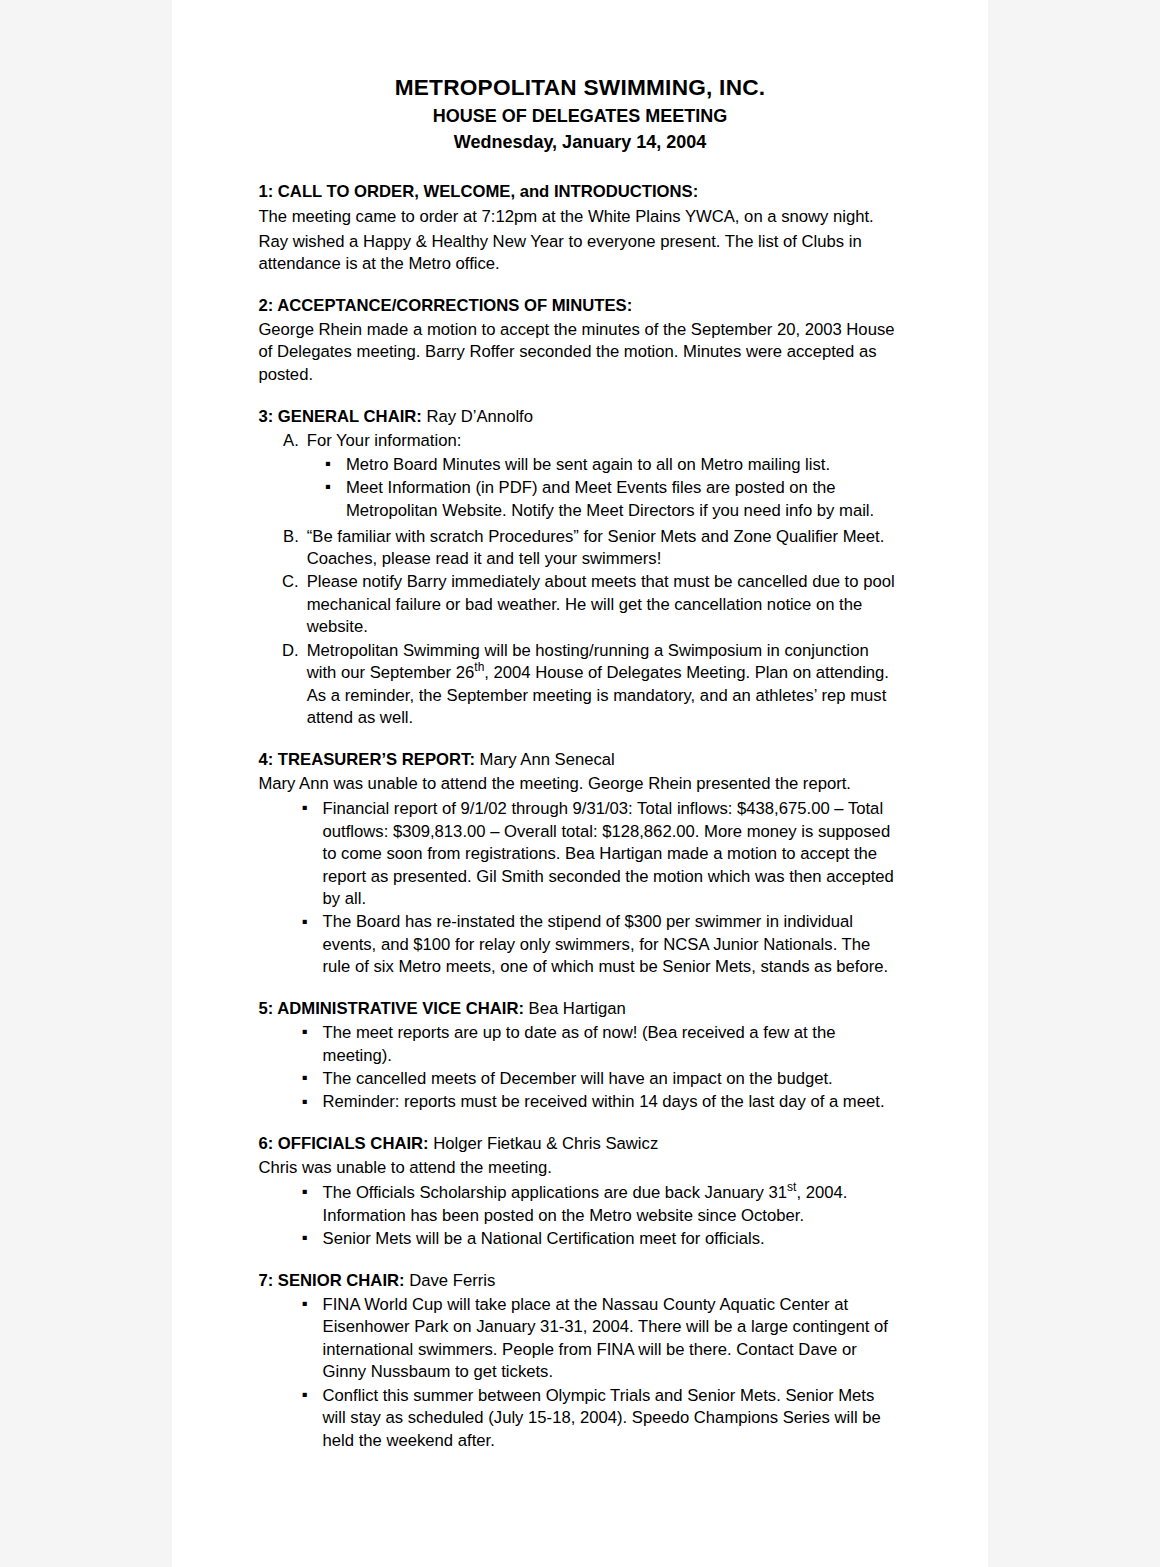METROPOLITAN SWIMMING, INC.
HOUSE OF DELEGATES MEETING
Wednesday, January 14, 2004
1: CALL TO ORDER, WELCOME, and INTRODUCTIONS:
The meeting came to order at 7:12pm at the White Plains YWCA, on a snowy night.
Ray wished a Happy & Healthy New Year to everyone present. The list of Clubs in attendance is at the Metro office.
2: ACCEPTANCE/CORRECTIONS OF MINUTES:
George Rhein made a motion to accept the minutes of the September 20, 2003 House of Delegates meeting. Barry Roffer seconded the motion. Minutes were accepted as posted.
3: GENERAL CHAIR: Ray D’Annolfo
For Your information:
Metro Board Minutes will be sent again to all on Metro mailing list.
Meet Information (in PDF) and Meet Events files are posted on the Metropolitan Website. Notify the Meet Directors if you need info by mail.
“Be familiar with scratch Procedures” for Senior Mets and Zone Qualifier Meet. Coaches, please read it and tell your swimmers!
Please notify Barry immediately about meets that must be cancelled due to pool mechanical failure or bad weather. He will get the cancellation notice on the website.
Metropolitan Swimming will be hosting/running a Swimposium in conjunction with our September 26th, 2004 House of Delegates Meeting. Plan on attending. As a reminder, the September meeting is mandatory, and an athletes’ rep must attend as well.
4: TREASURER’S REPORT: Mary Ann Senecal
Mary Ann was unable to attend the meeting. George Rhein presented the report.
Financial report of 9/1/02 through 9/31/03: Total inflows: $438,675.00 – Total outflows: $309,813.00 – Overall total: $128,862.00. More money is supposed to come soon from registrations. Bea Hartigan made a motion to accept the report as presented. Gil Smith seconded the motion which was then accepted by all.
The Board has re-instated the stipend of $300 per swimmer in individual events, and $100 for relay only swimmers, for NCSA Junior Nationals. The rule of six Metro meets, one of which must be Senior Mets, stands as before.
5: ADMINISTRATIVE VICE CHAIR: Bea Hartigan
The meet reports are up to date as of now! (Bea received a few at the meeting).
The cancelled meets of December will have an impact on the budget.
Reminder: reports must be received within 14 days of the last day of a meet.
6: OFFICIALS CHAIR: Holger Fietkau & Chris Sawicz
Chris was unable to attend the meeting.
The Officials Scholarship applications are due back January 31st, 2004. Information has been posted on the Metro website since October.
Senior Mets will be a National Certification meet for officials.
7: SENIOR CHAIR: Dave Ferris
FINA World Cup will take place at the Nassau County Aquatic Center at Eisenhower Park on January 31-31, 2004. There will be a large contingent of international swimmers. People from FINA will be there. Contact Dave or Ginny Nussbaum to get tickets.
Conflict this summer between Olympic Trials and Senior Mets. Senior Mets will stay as scheduled (July 15-18, 2004). Speedo Champions Series will be held the weekend after.